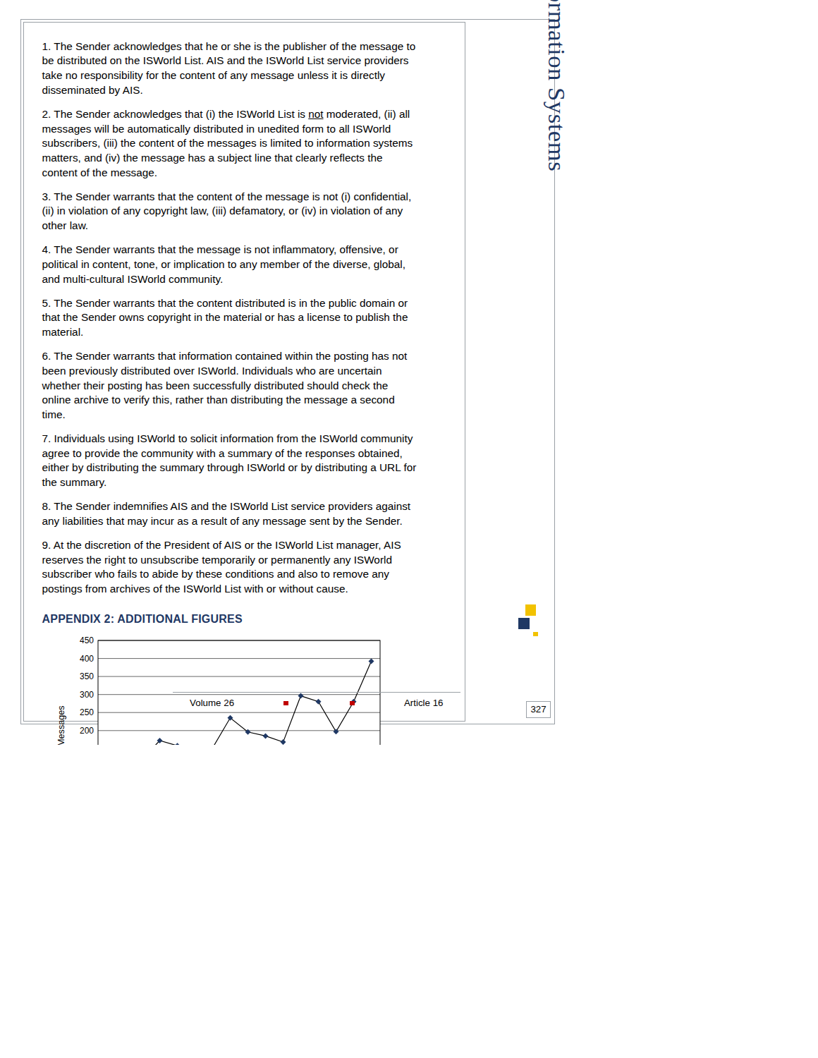Communications of the Association for Information Systems
1. The Sender acknowledges that he or she is the publisher of the message to be distributed on the ISWorld List. AIS and the ISWorld List service providers take no responsibility for the content of any message unless it is directly disseminated by AIS.
2. The Sender acknowledges that (i) the ISWorld List is not moderated, (ii) all messages will be automatically distributed in unedited form to all ISWorld subscribers, (iii) the content of the messages is limited to information systems matters, and (iv) the message has a subject line that clearly reflects the content of the message.
3. The Sender warrants that the content of the message is not (i) confidential, (ii) in violation of any copyright law, (iii) defamatory, or (iv) in violation of any other law.
4. The Sender warrants that the message is not inflammatory, offensive, or political in content, tone, or implication to any member of the diverse, global, and multi-cultural ISWorld community.
5. The Sender warrants that the content distributed is in the public domain or that the Sender owns copyright in the material or has a license to publish the material.
6. The Sender warrants that information contained within the posting has not been previously distributed over ISWorld. Individuals who are uncertain whether their posting has been successfully distributed should check the online archive to verify this, rather than distributing the message a second time.
7. Individuals using ISWorld to solicit information from the ISWorld community agree to provide the community with a summary of the responses obtained, either by distributing the summary through ISWorld or by distributing a URL for the summary.
8. The Sender indemnifies AIS and the ISWorld List service providers against any liabilities that may incur as a result of any message sent by the Sender.
9. At the discretion of the President of AIS or the ISWorld List manager, AIS reserves the right to unsubscribe temporarily or permanently any ISWorld subscriber who fails to abide by these conditions and also to remove any postings from archives of the ISWorld List with or without cause.
APPENDIX 2: ADDITIONAL FIGURES
0 50 100 150 200 250 300 350 400 450 Messages 1 2 3 4 5 6 7 8 9 10 11 12 13 14 15 16 Quarter Code#1
Figure 9: Conference Announcement Quaterly
Volume 26 Article 16
327